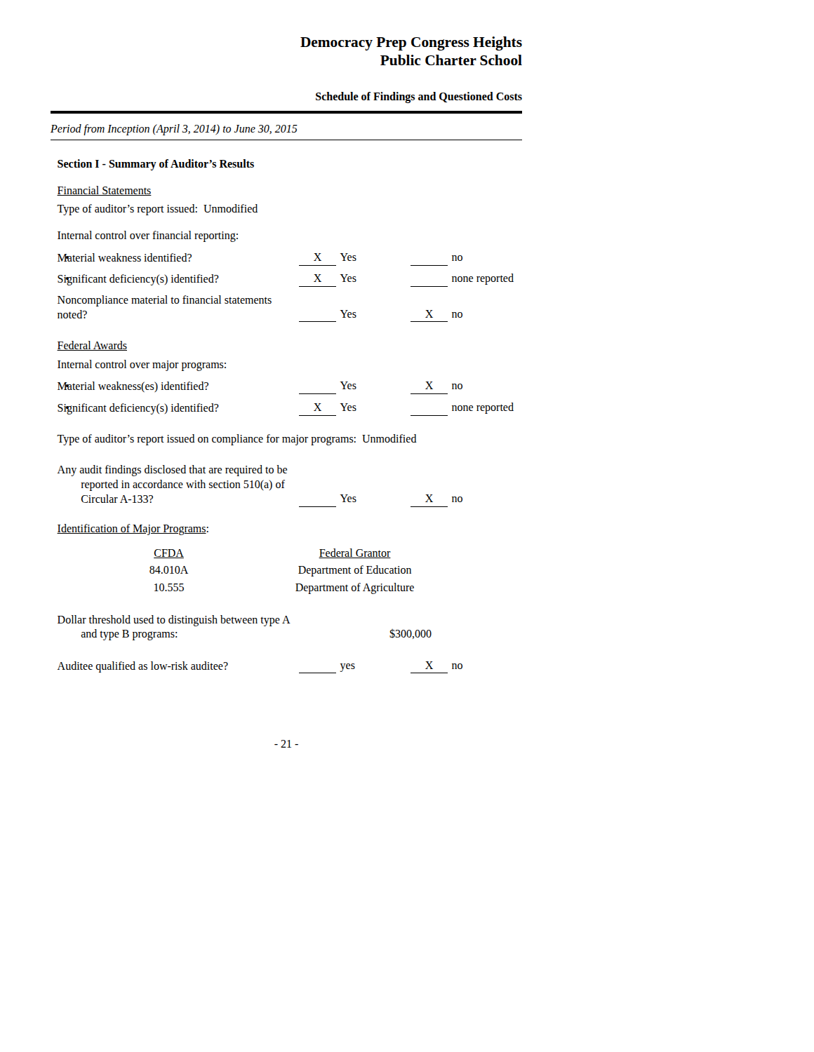Democracy Prep Congress Heights
Public Charter School
Schedule of Findings and Questioned Costs
Period from Inception (April 3, 2014) to June 30, 2015
Section I - Summary of Auditor’s Results
Financial Statements
Type of auditor’s report issued: Unmodified
Internal control over financial reporting:
| Material weakness identified? | X Yes | no |
| Significant deficiency(s) identified? | X Yes | none reported |
| Noncompliance material to financial statements noted? | Yes | X no |
Federal Awards
Internal control over major programs:
| Material weakness(es) identified? | Yes | X no |
| Significant deficiency(s) identified? | X Yes | none reported |
Type of auditor’s report issued on compliance for major programs: Unmodified
| Any audit findings disclosed that are required to be reported in accordance with section 510(a) of Circular A-133? | Yes | X no |
Identification of Major Programs:
| CFDA | Federal Grantor |
| --- | --- |
| 84.010A | Department of Education |
| 10.555 | Department of Agriculture |
| Dollar threshold used to distinguish between type A and type B programs: | $300,000 |
| Auditee qualified as low-risk auditee? | yes | X no |
- 21 -